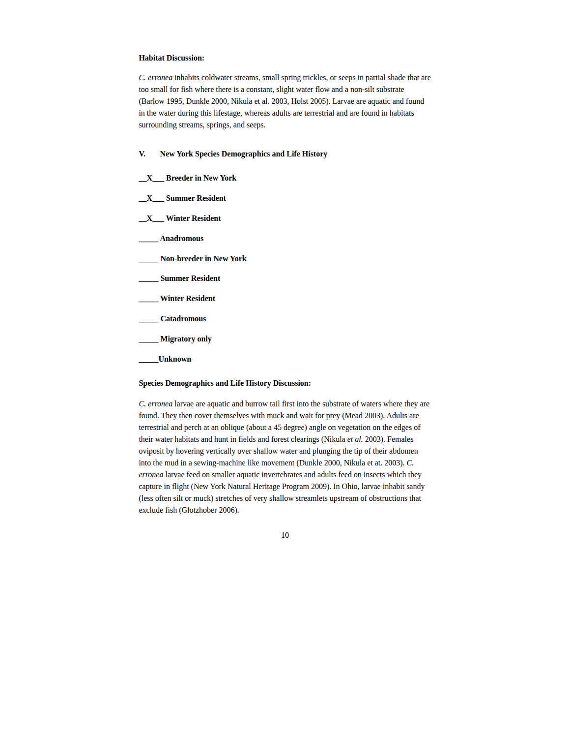Habitat Discussion:
C. erronea inhabits coldwater streams, small spring trickles, or seeps in partial shade that are too small for fish where there is a constant, slight water flow and a non-silt substrate (Barlow 1995, Dunkle 2000, Nikula et al. 2003, Holst 2005). Larvae are aquatic and found in the water during this lifestage, whereas adults are terrestrial and are found in habitats surrounding streams, springs, and seeps.
V. New York Species Demographics and Life History
__X___ Breeder in New York
__X___ Summer Resident
__X___ Winter Resident
_____ Anadromous
_____ Non-breeder in New York
_____ Summer Resident
_____ Winter Resident
_____ Catadromous
_____ Migratory only
_____Unknown
Species Demographics and Life History Discussion:
C. erronea larvae are aquatic and burrow tail first into the substrate of waters where they are found. They then cover themselves with muck and wait for prey (Mead 2003). Adults are terrestrial and perch at an oblique (about a 45 degree) angle on vegetation on the edges of their water habitats and hunt in fields and forest clearings (Nikula et al. 2003). Females oviposit by hovering vertically over shallow water and plunging the tip of their abdomen into the mud in a sewing-machine like movement (Dunkle 2000, Nikula et at. 2003). C. erronea larvae feed on smaller aquatic invertebrates and adults feed on insects which they capture in flight (New York Natural Heritage Program 2009). In Ohio, larvae inhabit sandy (less often silt or muck) stretches of very shallow streamlets upstream of obstructions that exclude fish (Glotzhober 2006).
10